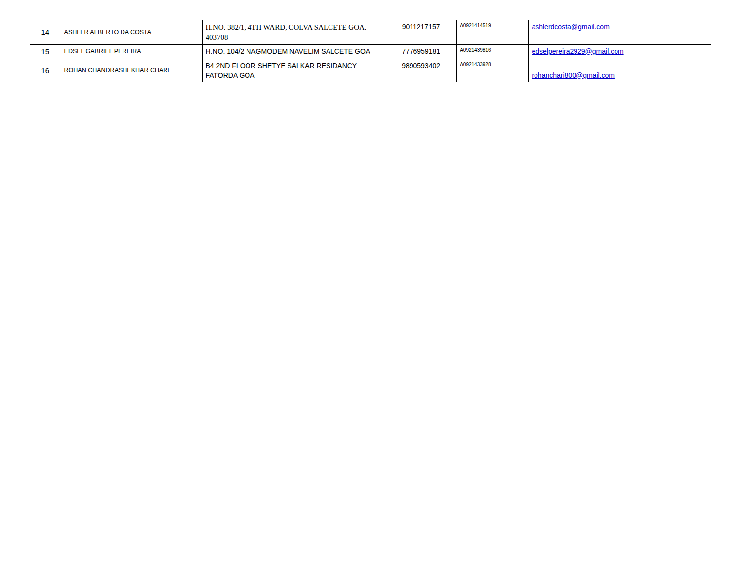| 14 | ASHLER ALBERTO DA COSTA | H.NO. 382/1, 4TH WARD, COLVA SALCETE GOA. 403708 | 9011217157 | A0921414519 | ashlerdcosta@gmail.com |
| 15 | EDSEL GABRIEL PEREIRA | H.NO. 104/2 NAGMODEM NAVELIM SALCETE GOA | 7776959181 | A0921439816 | edselpereira2929@gmail.com |
| 16 | ROHAN CHANDRASHEKHAR CHARI | B4 2ND FLOOR SHETYE SALKAR RESIDANCY FATORDA GOA | 9890593402 | A0921433928 | rohanchari800@gmail.com |